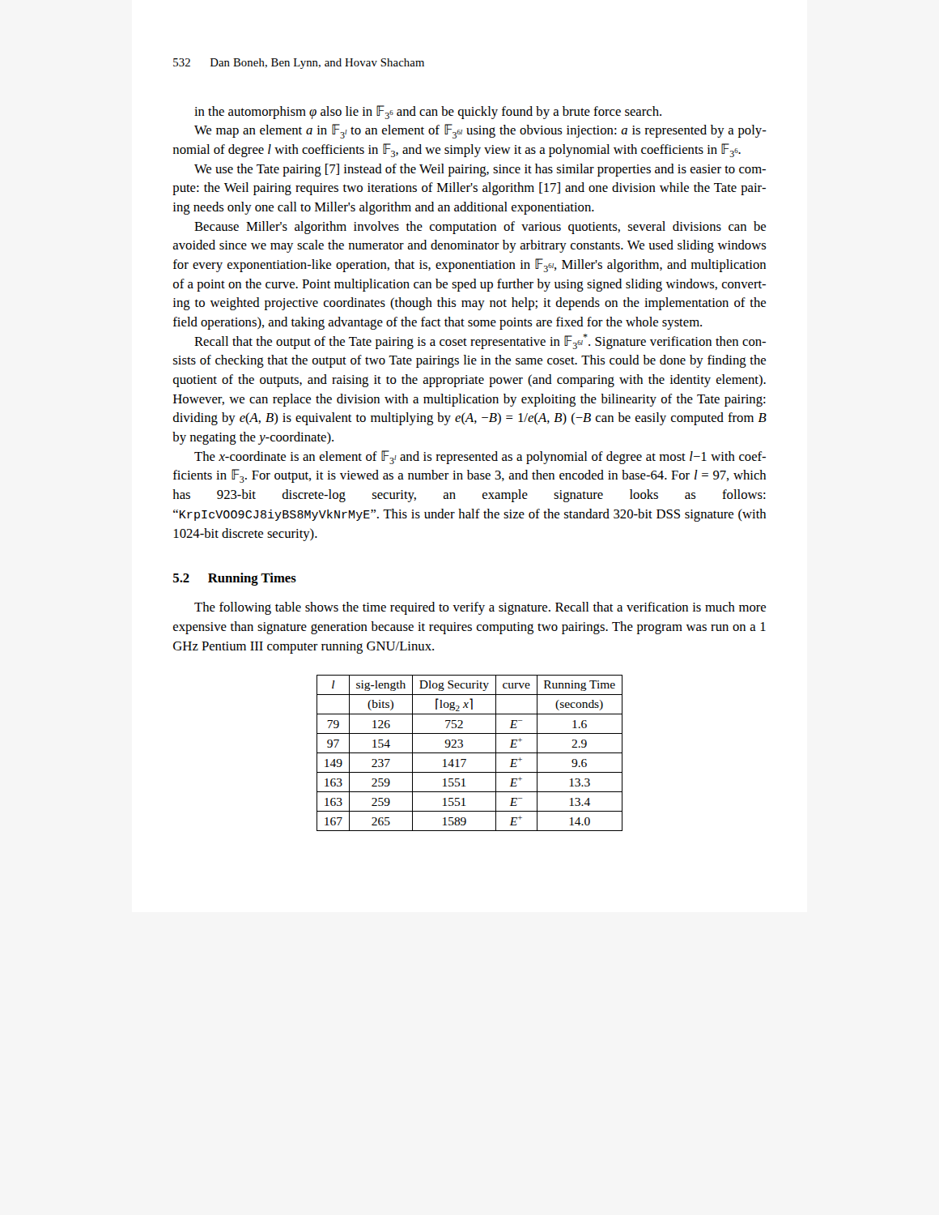532 Dan Boneh, Ben Lynn, and Hovav Shacham
in the automorphism φ also lie in 𝔽36 and can be quickly found by a brute force search.
We map an element a in 𝔽3l to an element of 𝔽36l using the obvious injection: a is represented by a polynomial of degree l with coefficients in 𝔽3, and we simply view it as a polynomial with coefficients in 𝔽36.
We use the Tate pairing [7] instead of the Weil pairing, since it has similar properties and is easier to compute: the Weil pairing requires two iterations of Miller's algorithm [17] and one division while the Tate pairing needs only one call to Miller's algorithm and an additional exponentiation.
Because Miller's algorithm involves the computation of various quotients, several divisions can be avoided since we may scale the numerator and denominator by arbitrary constants. We used sliding windows for every exponentiation-like operation, that is, exponentiation in 𝔽36l, Miller's algorithm, and multiplication of a point on the curve. Point multiplication can be sped up further by using signed sliding windows, converting to weighted projective coordinates (though this may not help; it depends on the implementation of the field operations), and taking advantage of the fact that some points are fixed for the whole system.
Recall that the output of the Tate pairing is a coset representative in 𝔽36l*. Signature verification then consists of checking that the output of two Tate pairings lie in the same coset. This could be done by finding the quotient of the outputs, and raising it to the appropriate power (and comparing with the identity element). However, we can replace the division with a multiplication by exploiting the bilinearity of the Tate pairing: dividing by e(A, B) is equivalent to multiplying by e(A, −B) = 1/e(A, B) (−B can be easily computed from B by negating the y-coordinate).
The x-coordinate is an element of 𝔽3l and is represented as a polynomial of degree at most l−1 with coefficients in 𝔽3. For output, it is viewed as a number in base 3, and then encoded in base-64. For l = 97, which has 923-bit discrete-log security, an example signature looks as follows: “KrpIcVOO9CJ8iyBS8MyVkNrMyE”. This is under half the size of the standard 320-bit DSS signature (with 1024-bit discrete security).
5.2 Running Times
The following table shows the time required to verify a signature. Recall that a verification is much more expensive than signature generation because it requires computing two pairings. The program was run on a 1 GHz Pentium III computer running GNU/Linux.
| l | sig-length | Dlog Security | curve | Running Time |
| --- | --- | --- | --- | --- |
| | (bits) | ⌈ log 2 x ⌉ | | (seconds) |
| 79 | 126 | 752 | E − | 1.6 |
| 97 | 154 | 923 | E + | 2.9 |
| 149 | 237 | 1417 | E + | 9.6 |
| 163 | 259 | 1551 | E + | 13.3 |
| 163 | 259 | 1551 | E − | 13.4 |
| 167 | 265 | 1589 | E + | 14.0 |